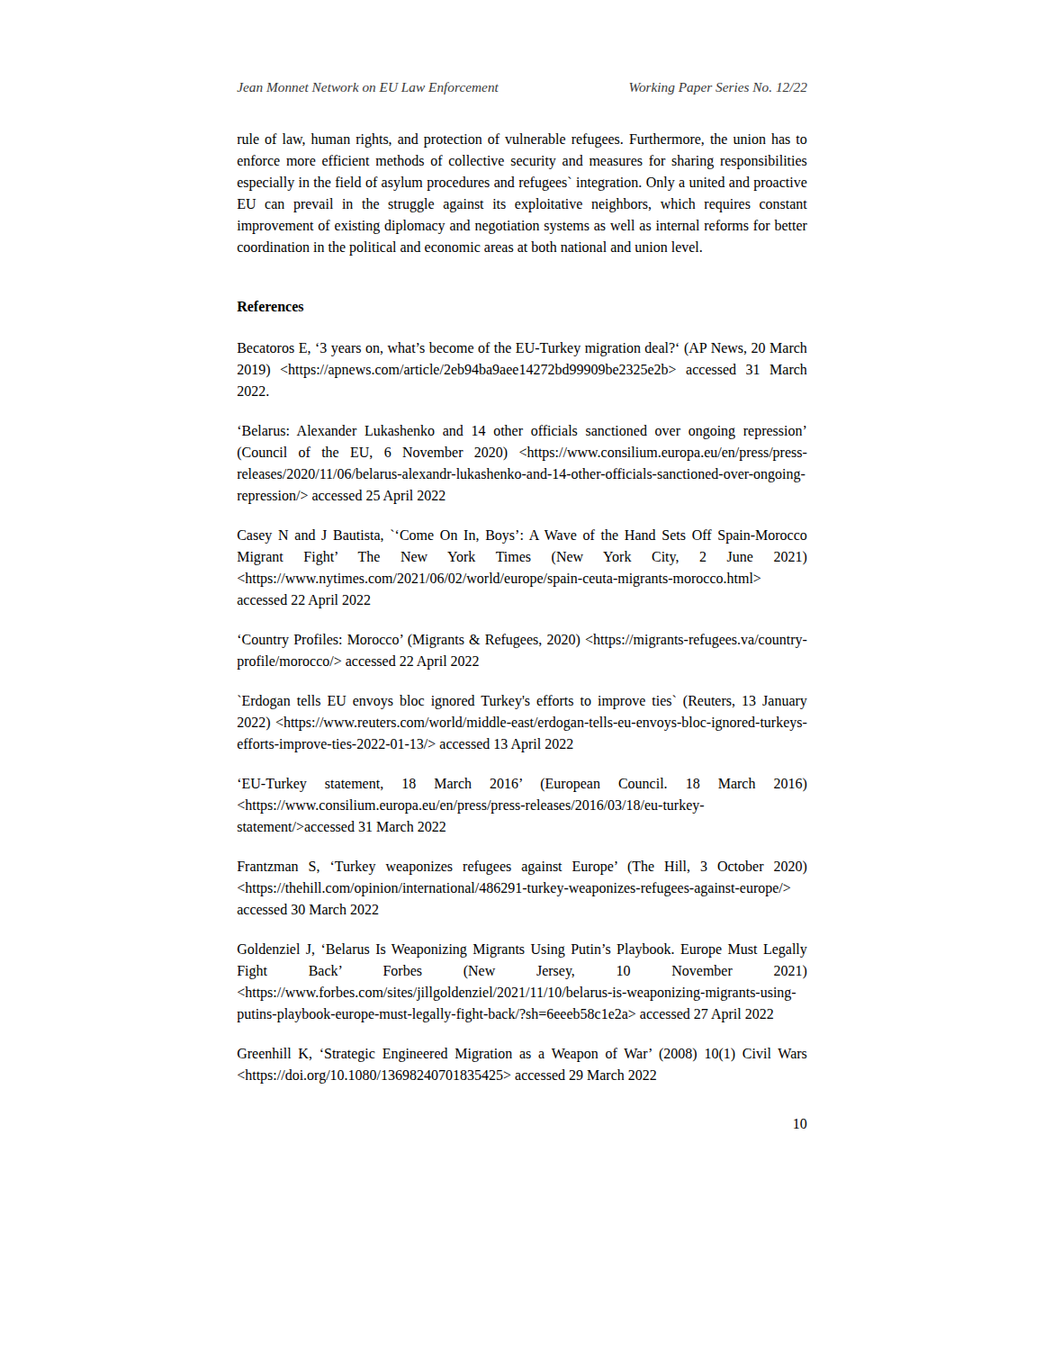Jean Monnet Network on EU Law Enforcement Working Paper Series No. 12/22
rule of law, human rights, and protection of vulnerable refugees. Furthermore, the union has to enforce more efficient methods of collective security and measures for sharing responsibilities especially in the field of asylum procedures and refugees` integration. Only a united and proactive EU can prevail in the struggle against its exploitative neighbors, which requires constant improvement of existing diplomacy and negotiation systems as well as internal reforms for better coordination in the political and economic areas at both national and union level.
References
Becatoros E, ‘3 years on, what’s become of the EU-Turkey migration deal?‘ (AP News, 20 March 2019) <https://apnews.com/article/2eb94ba9aee14272bd99909be2325e2b> accessed 31 March 2022.
‘Belarus: Alexander Lukashenko and 14 other officials sanctioned over ongoing repression’ (Council of the EU, 6 November 2020) <https://www.consilium.europa.eu/en/press/press-releases/2020/11/06/belarus-alexandr-lukashenko-and-14-other-officials-sanctioned-over-ongoing-repression/> accessed 25 April 2022
Casey N and J Bautista, `‘Come On In, Boys’: A Wave of the Hand Sets Off Spain-Morocco Migrant Fight’ The New York Times (New York City, 2 June 2021) <https://www.nytimes.com/2021/06/02/world/europe/spain-ceuta-migrants-morocco.html> accessed 22 April 2022
‘Country Profiles: Morocco’ (Migrants & Refugees, 2020) <https://migrants-refugees.va/country-profile/morocco/> accessed 22 April 2022
`Erdogan tells EU envoys bloc ignored Turkey's efforts to improve ties` (Reuters, 13 January 2022) <https://www.reuters.com/world/middle-east/erdogan-tells-eu-envoys-bloc-ignored-turkeys-efforts-improve-ties-2022-01-13/> accessed 13 April 2022
‘EU-Turkey statement, 18 March 2016’ (European Council. 18 March 2016) <https://www.consilium.europa.eu/en/press/press-releases/2016/03/18/eu-turkey-statement/>accessed 31 March 2022
Frantzman S, ‘Turkey weaponizes refugees against Europe’ (The Hill, 3 October 2020) <https://thehill.com/opinion/international/486291-turkey-weaponizes-refugees-against-europe/> accessed 30 March 2022
Goldenziel J, ‘Belarus Is Weaponizing Migrants Using Putin’s Playbook. Europe Must Legally Fight Back’ Forbes (New Jersey, 10 November 2021) <https://www.forbes.com/sites/jillgoldenziel/2021/11/10/belarus-is-weaponizing-migrants-using-putins-playbook-europe-must-legally-fight-back/?sh=6eeeb58c1e2a> accessed 27 April 2022
Greenhill K, ‘Strategic Engineered Migration as a Weapon of War’ (2008) 10(1) Civil Wars <https://doi.org/10.1080/13698240701835425> accessed 29 March 2022
10